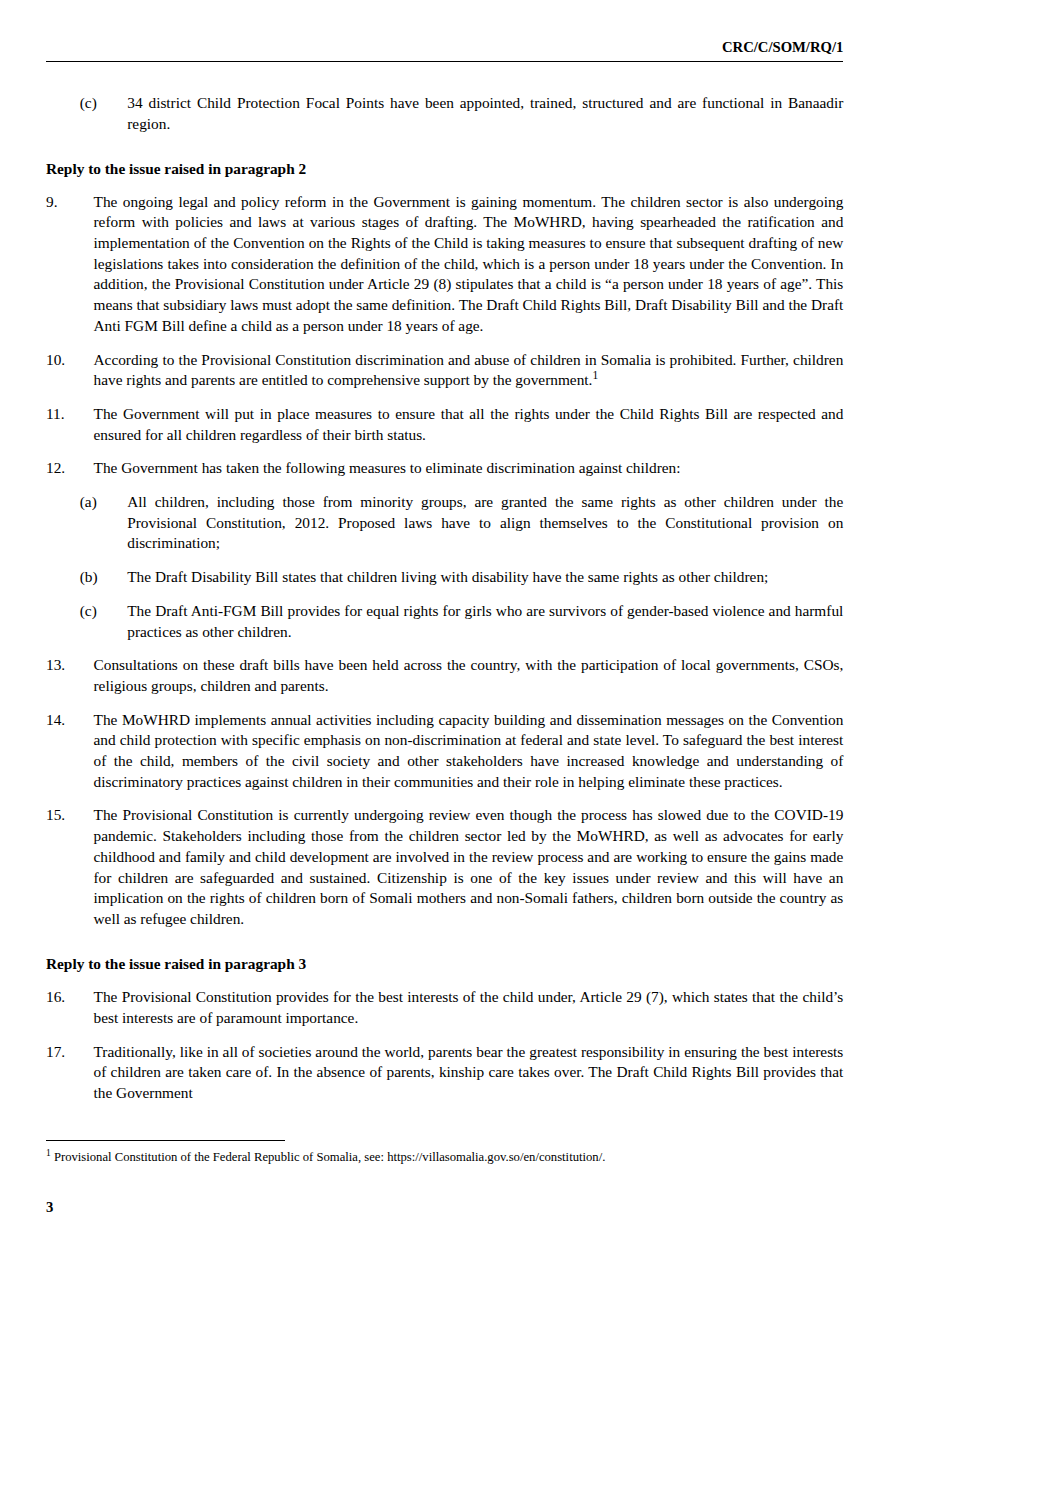CRC/C/SOM/RQ/1
(c)
34 district Child Protection Focal Points have been appointed, trained, structured and are functional in Banaadir region.
Reply to the issue raised in paragraph 2
9.
The ongoing legal and policy reform in the Government is gaining momentum. The children sector is also undergoing reform with policies and laws at various stages of drafting. The MoWHRD, having spearheaded the ratification and implementation of the Convention on the Rights of the Child is taking measures to ensure that subsequent drafting of new legislations takes into consideration the definition of the child, which is a person under 18 years under the Convention. In addition, the Provisional Constitution under Article 29 (8) stipulates that a child is “a person under 18 years of age”. This means that subsidiary laws must adopt the same definition. The Draft Child Rights Bill, Draft Disability Bill and the Draft Anti FGM Bill define a child as a person under 18 years of age.
10.
According to the Provisional Constitution discrimination and abuse of children in Somalia is prohibited. Further, children have rights and parents are entitled to comprehensive support by the government.1
11.
The Government will put in place measures to ensure that all the rights under the Child Rights Bill are respected and ensured for all children regardless of their birth status.
12.
The Government has taken the following measures to eliminate discrimination against children:
(a)
All children, including those from minority groups, are granted the same rights as other children under the Provisional Constitution, 2012. Proposed laws have to align themselves to the Constitutional provision on discrimination;
(b)
The Draft Disability Bill states that children living with disability have the same rights as other children;
(c)
The Draft Anti-FGM Bill provides for equal rights for girls who are survivors of gender-based violence and harmful practices as other children.
13.
Consultations on these draft bills have been held across the country, with the participation of local governments, CSOs, religious groups, children and parents.
14.
The MoWHRD implements annual activities including capacity building and dissemination messages on the Convention and child protection with specific emphasis on non-discrimination at federal and state level. To safeguard the best interest of the child, members of the civil society and other stakeholders have increased knowledge and understanding of discriminatory practices against children in their communities and their role in helping eliminate these practices.
15.
The Provisional Constitution is currently undergoing review even though the process has slowed due to the COVID-19 pandemic. Stakeholders including those from the children sector led by the MoWHRD, as well as advocates for early childhood and family and child development are involved in the review process and are working to ensure the gains made for children are safeguarded and sustained. Citizenship is one of the key issues under review and this will have an implication on the rights of children born of Somali mothers and non-Somali fathers, children born outside the country as well as refugee children.
Reply to the issue raised in paragraph 3
16.
The Provisional Constitution provides for the best interests of the child under, Article 29 (7), which states that the child’s best interests are of paramount importance.
17.
Traditionally, like in all of societies around the world, parents bear the greatest responsibility in ensuring the best interests of children are taken care of. In the absence of parents, kinship care takes over. The Draft Child Rights Bill provides that the Government
1 Provisional Constitution of the Federal Republic of Somalia, see: https://villasomalia.gov.so/en/constitution/.
3